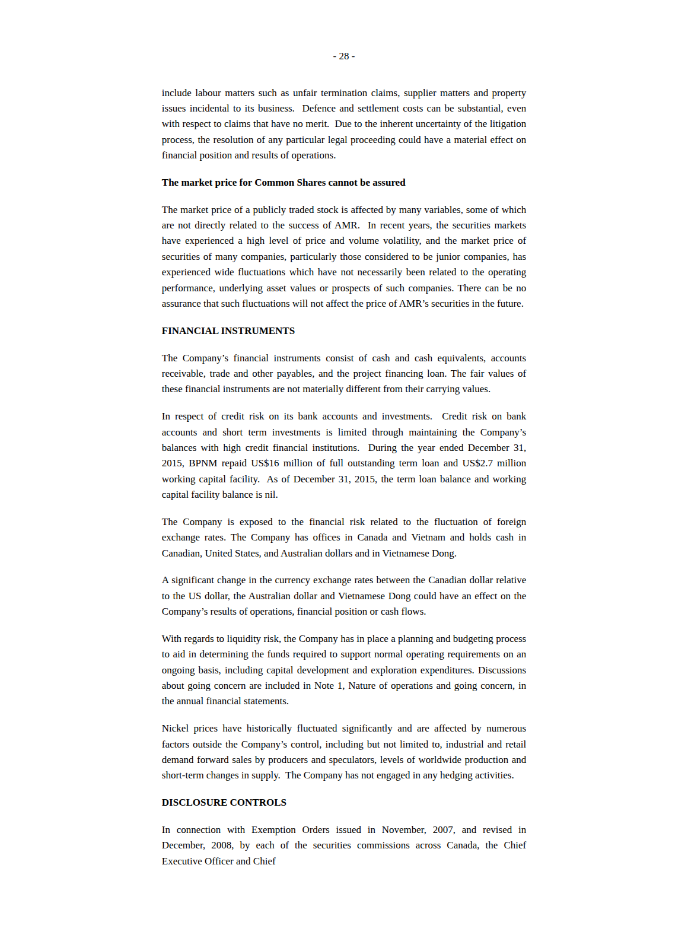- 28 -
include labour matters such as unfair termination claims, supplier matters and property issues incidental to its business. Defence and settlement costs can be substantial, even with respect to claims that have no merit. Due to the inherent uncertainty of the litigation process, the resolution of any particular legal proceeding could have a material effect on financial position and results of operations.
The market price for Common Shares cannot be assured
The market price of a publicly traded stock is affected by many variables, some of which are not directly related to the success of AMR. In recent years, the securities markets have experienced a high level of price and volume volatility, and the market price of securities of many companies, particularly those considered to be junior companies, has experienced wide fluctuations which have not necessarily been related to the operating performance, underlying asset values or prospects of such companies. There can be no assurance that such fluctuations will not affect the price of AMR’s securities in the future.
FINANCIAL INSTRUMENTS
The Company’s financial instruments consist of cash and cash equivalents, accounts receivable, trade and other payables, and the project financing loan. The fair values of these financial instruments are not materially different from their carrying values.
In respect of credit risk on its bank accounts and investments. Credit risk on bank accounts and short term investments is limited through maintaining the Company’s balances with high credit financial institutions. During the year ended December 31, 2015, BPNM repaid US$16 million of full outstanding term loan and US$2.7 million working capital facility. As of December 31, 2015, the term loan balance and working capital facility balance is nil.
The Company is exposed to the financial risk related to the fluctuation of foreign exchange rates. The Company has offices in Canada and Vietnam and holds cash in Canadian, United States, and Australian dollars and in Vietnamese Dong.
A significant change in the currency exchange rates between the Canadian dollar relative to the US dollar, the Australian dollar and Vietnamese Dong could have an effect on the Company’s results of operations, financial position or cash flows.
With regards to liquidity risk, the Company has in place a planning and budgeting process to aid in determining the funds required to support normal operating requirements on an ongoing basis, including capital development and exploration expenditures. Discussions about going concern are included in Note 1, Nature of operations and going concern, in the annual financial statements.
Nickel prices have historically fluctuated significantly and are affected by numerous factors outside the Company’s control, including but not limited to, industrial and retail demand forward sales by producers and speculators, levels of worldwide production and short-term changes in supply. The Company has not engaged in any hedging activities.
DISCLOSURE CONTROLS
In connection with Exemption Orders issued in November, 2007, and revised in December, 2008, by each of the securities commissions across Canada, the Chief Executive Officer and Chief